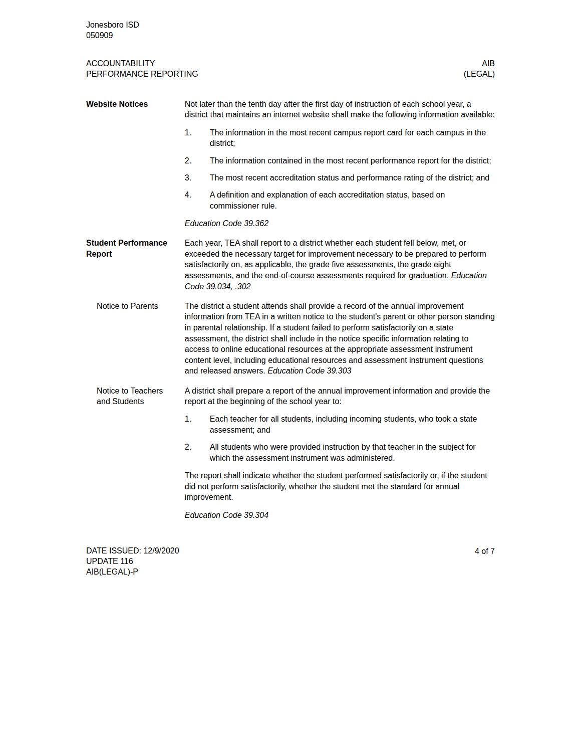Jonesboro ISD
050909
ACCOUNTABILITY
PERFORMANCE REPORTING
AIB
(LEGAL)
Website Notices
Not later than the tenth day after the first day of instruction of each school year, a district that maintains an internet website shall make the following information available:
The information in the most recent campus report card for each campus in the district;
The information contained in the most recent performance report for the district;
The most recent accreditation status and performance rating of the district; and
A definition and explanation of each accreditation status, based on commissioner rule.
Education Code 39.362
Student Performance Report
Each year, TEA shall report to a district whether each student fell below, met, or exceeded the necessary target for improvement necessary to be prepared to perform satisfactorily on, as applicable, the grade five assessments, the grade eight assessments, and the end-of-course assessments required for graduation. Education Code 39.034, .302
Notice to Parents
The district a student attends shall provide a record of the annual improvement information from TEA in a written notice to the student's parent or other person standing in parental relationship. If a student failed to perform satisfactorily on a state assessment, the district shall include in the notice specific information relating to access to online educational resources at the appropriate assessment instrument content level, including educational resources and assessment instrument questions and released answers. Education Code 39.303
Notice to Teachers and Students
A district shall prepare a report of the annual improvement information and provide the report at the beginning of the school year to:
Each teacher for all students, including incoming students, who took a state assessment; and
All students who were provided instruction by that teacher in the subject for which the assessment instrument was administered.
The report shall indicate whether the student performed satisfactorily or, if the student did not perform satisfactorily, whether the student met the standard for annual improvement.
Education Code 39.304
DATE ISSUED: 12/9/2020
UPDATE 116
AIB(LEGAL)-P
4 of 7